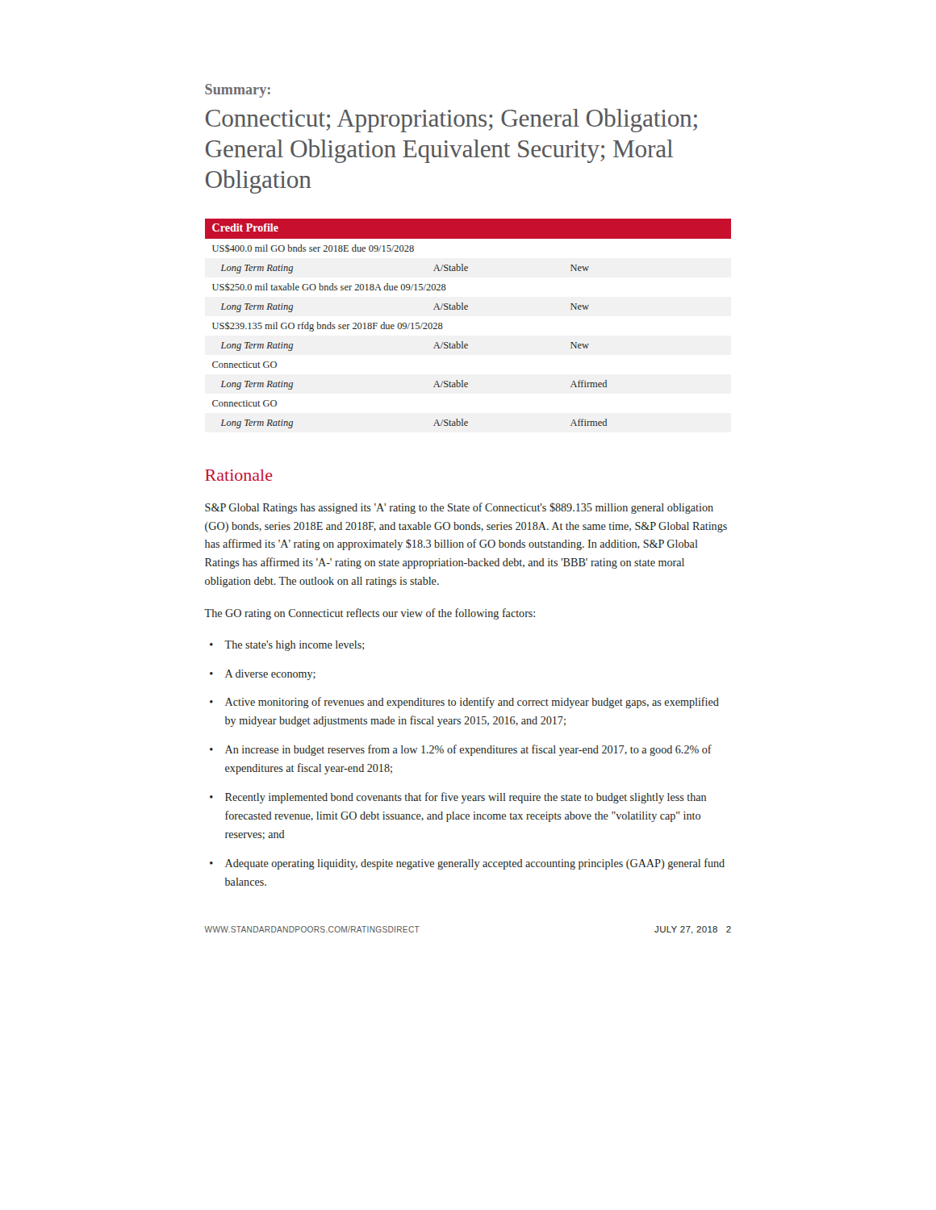Summary:
Connecticut; Appropriations; General Obligation;
General Obligation Equivalent Security; Moral
Obligation
Credit Profile
| US$400.0 mil GO bnds ser 2018E due 09/15/2028 |
| Long Term Rating | A/Stable | New |
| US$250.0 mil taxable GO bnds ser 2018A due 09/15/2028 |
| Long Term Rating | A/Stable | New |
| US$239.135 mil GO rfdg bnds ser 2018F due 09/15/2028 |
| Long Term Rating | A/Stable | New |
| Connecticut GO |
| Long Term Rating | A/Stable | Affirmed |
| Connecticut GO |
| Long Term Rating | A/Stable | Affirmed |
Rationale
S&P Global Ratings has assigned its 'A' rating to the State of Connecticut's $889.135 million general obligation (GO) bonds, series 2018E and 2018F, and taxable GO bonds, series 2018A. At the same time, S&P Global Ratings has affirmed its 'A' rating on approximately $18.3 billion of GO bonds outstanding. In addition, S&P Global Ratings has affirmed its 'A-' rating on state appropriation-backed debt, and its 'BBB' rating on state moral obligation debt. The outlook on all ratings is stable.
The GO rating on Connecticut reflects our view of the following factors:
The state's high income levels;
A diverse economy;
Active monitoring of revenues and expenditures to identify and correct midyear budget gaps, as exemplified by midyear budget adjustments made in fiscal years 2015, 2016, and 2017;
An increase in budget reserves from a low 1.2% of expenditures at fiscal year-end 2017, to a good 6.2% of expenditures at fiscal year-end 2018;
Recently implemented bond covenants that for five years will require the state to budget slightly less than forecasted revenue, limit GO debt issuance, and place income tax receipts above the "volatility cap" into reserves; and
Adequate operating liquidity, despite negative generally accepted accounting principles (GAAP) general fund balances.
WWW.STANDARDANDPOORS.COM/RATINGSDIRECT
JULY 27, 20182